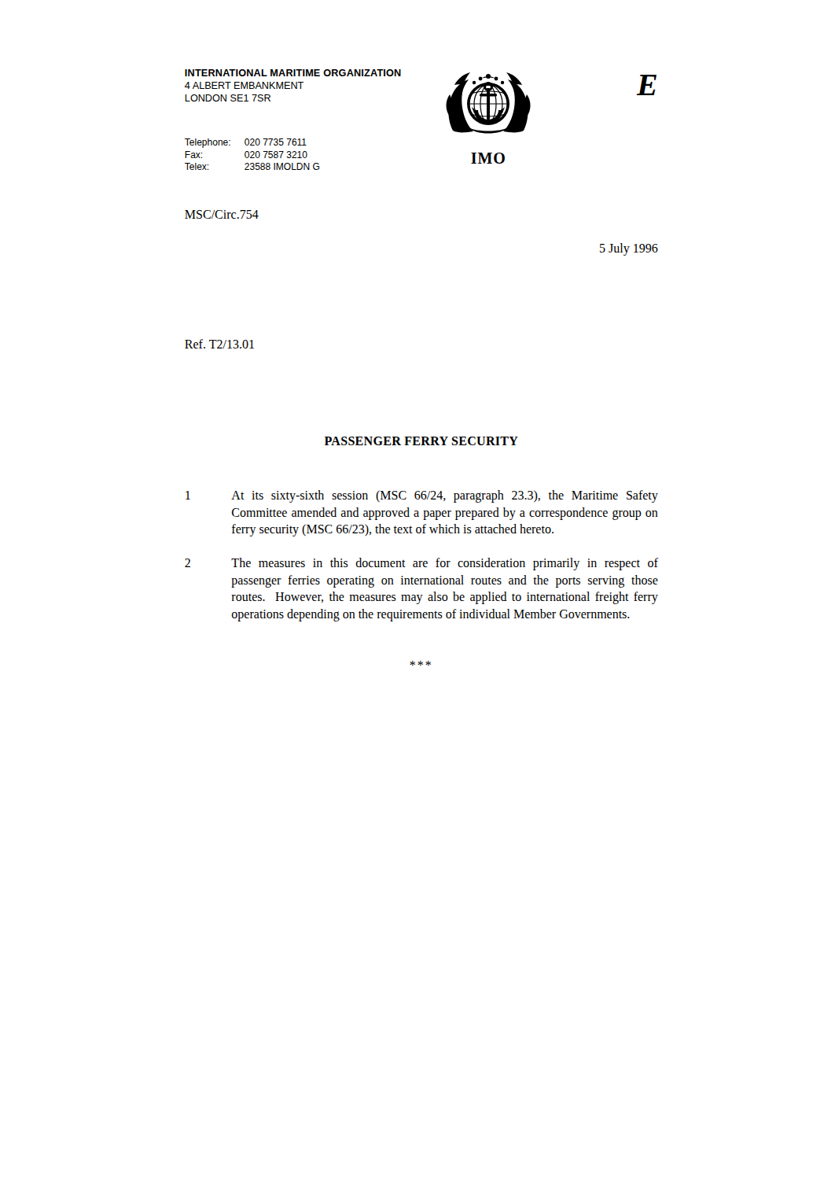INTERNATIONAL MARITIME ORGANIZATION
4 ALBERT EMBANKMENT
LONDON SE1 7SR
| Telephone: | 020 7735 7611 |
| Fax: | 020 7587 3210 |
| Telex: | 23588 IMOLDN G |
IMO
E
MSC/Circ.754
5 July 1996
Ref. T2/13.01
PASSENGER FERRY SECURITY
1
At its sixty-sixth session (MSC 66/24, paragraph 23.3), the Maritime Safety Committee amended and approved a paper prepared by a correspondence group on ferry security (MSC 66/23), the text of which is attached hereto.
2
The measures in this document are for consideration primarily in respect of passenger ferries operating on international routes and the ports serving those routes. However, the measures may also be applied to international freight ferry operations depending on the requirements of individual Member Governments.
***